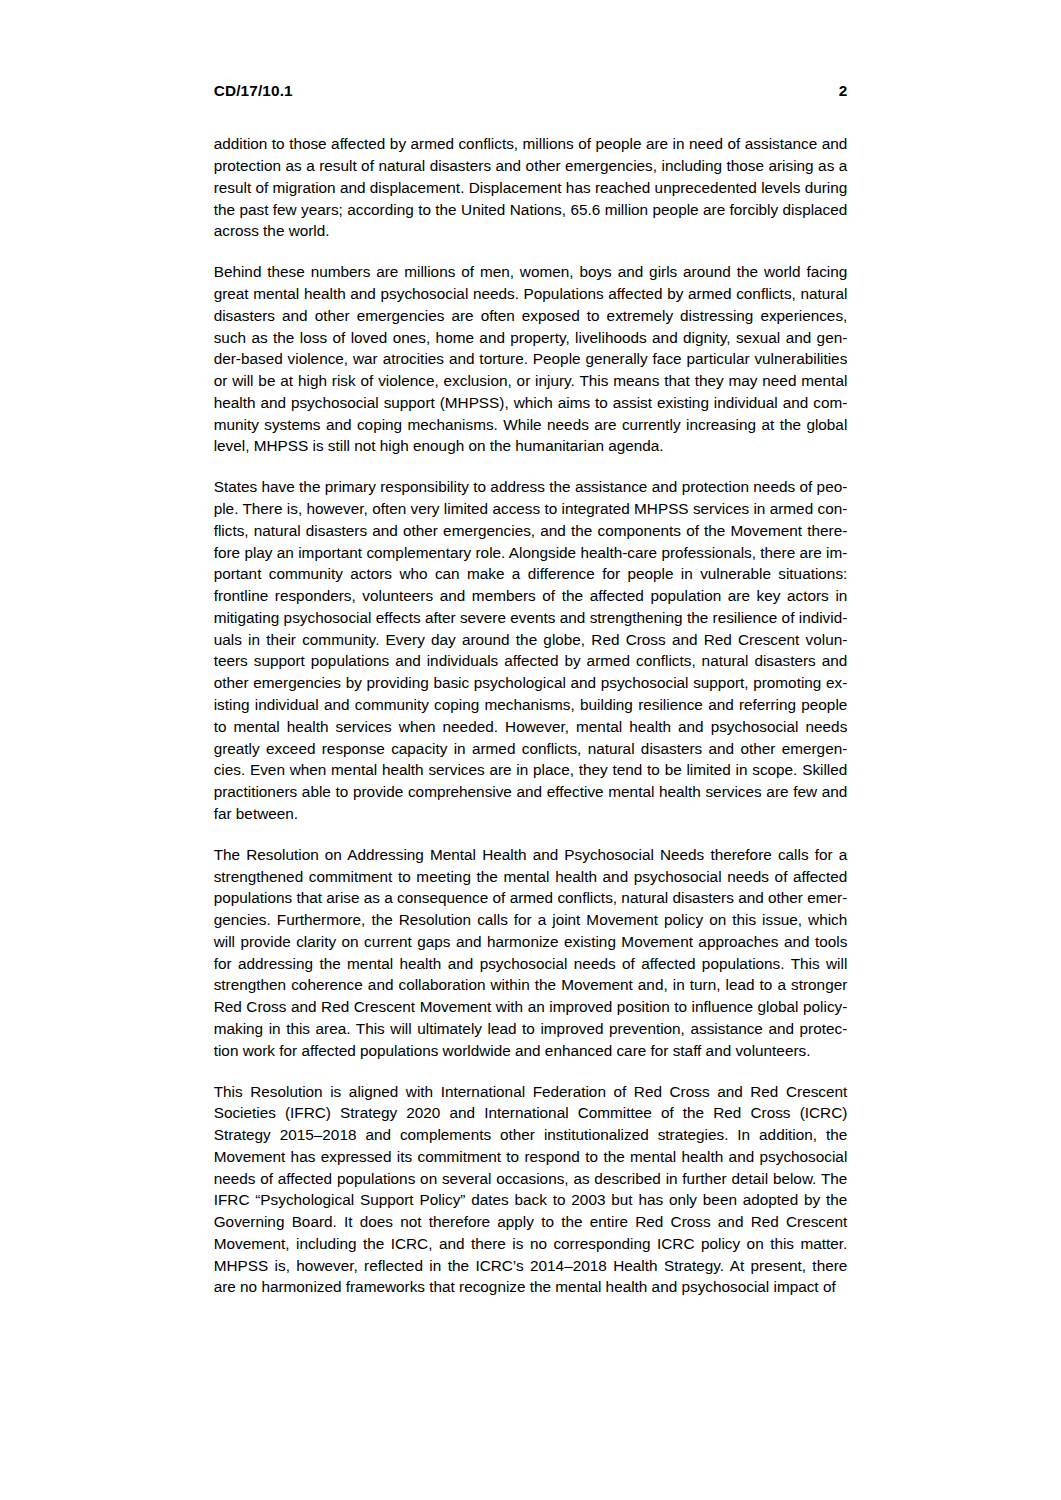CD/17/10.1 2
addition to those affected by armed conflicts, millions of people are in need of assistance and protection as a result of natural disasters and other emergencies, including those arising as a result of migration and displacement. Displacement has reached unprecedented levels during the past few years; according to the United Nations, 65.6 million people are forcibly displaced across the world.
Behind these numbers are millions of men, women, boys and girls around the world facing great mental health and psychosocial needs. Populations affected by armed conflicts, natural disasters and other emergencies are often exposed to extremely distressing experiences, such as the loss of loved ones, home and property, livelihoods and dignity, sexual and gender-based violence, war atrocities and torture. People generally face particular vulnerabilities or will be at high risk of violence, exclusion, or injury. This means that they may need mental health and psychosocial support (MHPSS), which aims to assist existing individual and community systems and coping mechanisms. While needs are currently increasing at the global level, MHPSS is still not high enough on the humanitarian agenda.
States have the primary responsibility to address the assistance and protection needs of people. There is, however, often very limited access to integrated MHPSS services in armed conflicts, natural disasters and other emergencies, and the components of the Movement therefore play an important complementary role. Alongside health-care professionals, there are important community actors who can make a difference for people in vulnerable situations: frontline responders, volunteers and members of the affected population are key actors in mitigating psychosocial effects after severe events and strengthening the resilience of individuals in their community. Every day around the globe, Red Cross and Red Crescent volunteers support populations and individuals affected by armed conflicts, natural disasters and other emergencies by providing basic psychological and psychosocial support, promoting existing individual and community coping mechanisms, building resilience and referring people to mental health services when needed. However, mental health and psychosocial needs greatly exceed response capacity in armed conflicts, natural disasters and other emergencies. Even when mental health services are in place, they tend to be limited in scope. Skilled practitioners able to provide comprehensive and effective mental health services are few and far between.
The Resolution on Addressing Mental Health and Psychosocial Needs therefore calls for a strengthened commitment to meeting the mental health and psychosocial needs of affected populations that arise as a consequence of armed conflicts, natural disasters and other emergencies. Furthermore, the Resolution calls for a joint Movement policy on this issue, which will provide clarity on current gaps and harmonize existing Movement approaches and tools for addressing the mental health and psychosocial needs of affected populations. This will strengthen coherence and collaboration within the Movement and, in turn, lead to a stronger Red Cross and Red Crescent Movement with an improved position to influence global policy-making in this area. This will ultimately lead to improved prevention, assistance and protection work for affected populations worldwide and enhanced care for staff and volunteers.
This Resolution is aligned with International Federation of Red Cross and Red Crescent Societies (IFRC) Strategy 2020 and International Committee of the Red Cross (ICRC) Strategy 2015–2018 and complements other institutionalized strategies. In addition, the Movement has expressed its commitment to respond to the mental health and psychosocial needs of affected populations on several occasions, as described in further detail below. The IFRC “Psychological Support Policy” dates back to 2003 but has only been adopted by the Governing Board. It does not therefore apply to the entire Red Cross and Red Crescent Movement, including the ICRC, and there is no corresponding ICRC policy on this matter. MHPSS is, however, reflected in the ICRC’s 2014–2018 Health Strategy. At present, there are no harmonized frameworks that recognize the mental health and psychosocial impact of